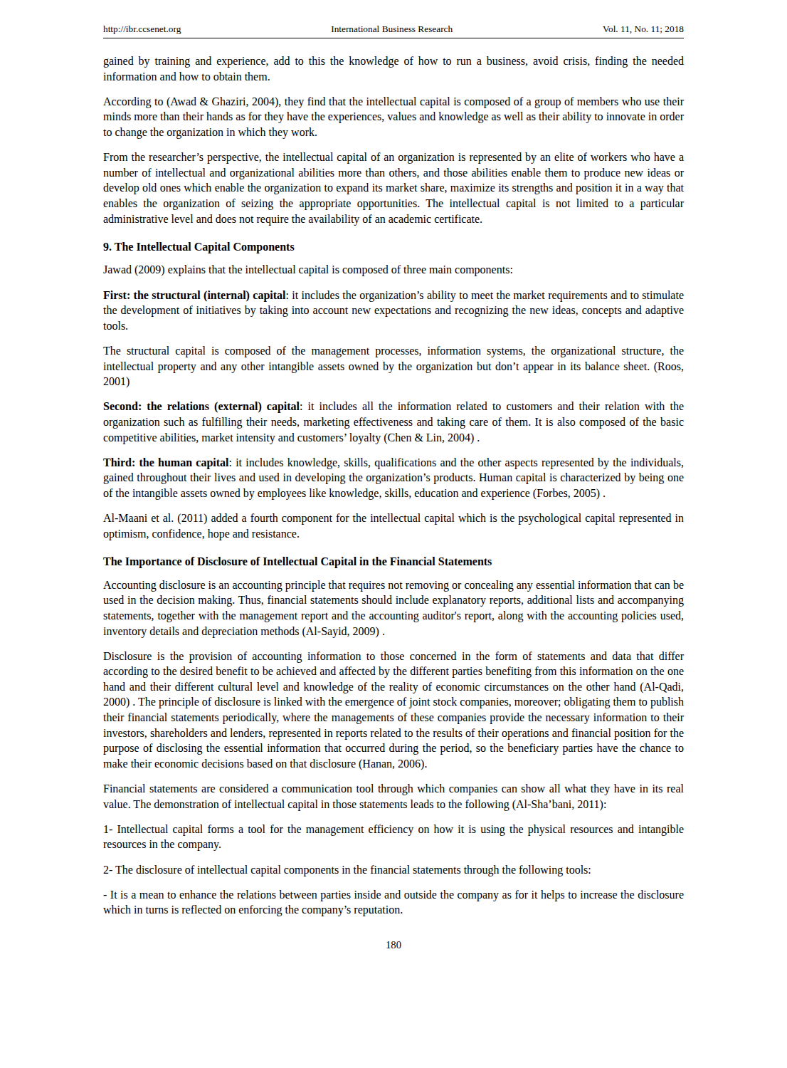http://ibr.ccsenet.org International Business Research Vol. 11, No. 11; 2018
gained by training and experience, add to this the knowledge of how to run a business, avoid crisis, finding the needed information and how to obtain them.
According to (Awad & Ghaziri, 2004), they find that the intellectual capital is composed of a group of members who use their minds more than their hands as for they have the experiences, values and knowledge as well as their ability to innovate in order to change the organization in which they work.
From the researcher’s perspective, the intellectual capital of an organization is represented by an elite of workers who have a number of intellectual and organizational abilities more than others, and those abilities enable them to produce new ideas or develop old ones which enable the organization to expand its market share, maximize its strengths and position it in a way that enables the organization of seizing the appropriate opportunities. The intellectual capital is not limited to a particular administrative level and does not require the availability of an academic certificate.
9. The Intellectual Capital Components
Jawad (2009) explains that the intellectual capital is composed of three main components:
First: the structural (internal) capital: it includes the organization’s ability to meet the market requirements and to stimulate the development of initiatives by taking into account new expectations and recognizing the new ideas, concepts and adaptive tools.
The structural capital is composed of the management processes, information systems, the organizational structure, the intellectual property and any other intangible assets owned by the organization but don’t appear in its balance sheet. (Roos, 2001)
Second: the relations (external) capital: it includes all the information related to customers and their relation with the organization such as fulfilling their needs, marketing effectiveness and taking care of them. It is also composed of the basic competitive abilities, market intensity and customers’ loyalty (Chen & Lin, 2004) .
Third: the human capital: it includes knowledge, skills, qualifications and the other aspects represented by the individuals, gained throughout their lives and used in developing the organization’s products. Human capital is characterized by being one of the intangible assets owned by employees like knowledge, skills, education and experience (Forbes, 2005) .
Al-Maani et al. (2011) added a fourth component for the intellectual capital which is the psychological capital represented in optimism, confidence, hope and resistance.
The Importance of Disclosure of Intellectual Capital in the Financial Statements
Accounting disclosure is an accounting principle that requires not removing or concealing any essential information that can be used in the decision making. Thus, financial statements should include explanatory reports, additional lists and accompanying statements, together with the management report and the accounting auditor's report, along with the accounting policies used, inventory details and depreciation methods (Al-Sayid, 2009) .
Disclosure is the provision of accounting information to those concerned in the form of statements and data that differ according to the desired benefit to be achieved and affected by the different parties benefiting from this information on the one hand and their different cultural level and knowledge of the reality of economic circumstances on the other hand (Al-Qadi, 2000) . The principle of disclosure is linked with the emergence of joint stock companies, moreover; obligating them to publish their financial statements periodically, where the managements of these companies provide the necessary information to their investors, shareholders and lenders, represented in reports related to the results of their operations and financial position for the purpose of disclosing the essential information that occurred during the period, so the beneficiary parties have the chance to make their economic decisions based on that disclosure (Hanan, 2006).
Financial statements are considered a communication tool through which companies can show all what they have in its real value. The demonstration of intellectual capital in those statements leads to the following (Al-Sha’bani, 2011):
1- Intellectual capital forms a tool for the management efficiency on how it is using the physical resources and intangible resources in the company.
2- The disclosure of intellectual capital components in the financial statements through the following tools:
- It is a mean to enhance the relations between parties inside and outside the company as for it helps to increase the disclosure which in turns is reflected on enforcing the company’s reputation.
180